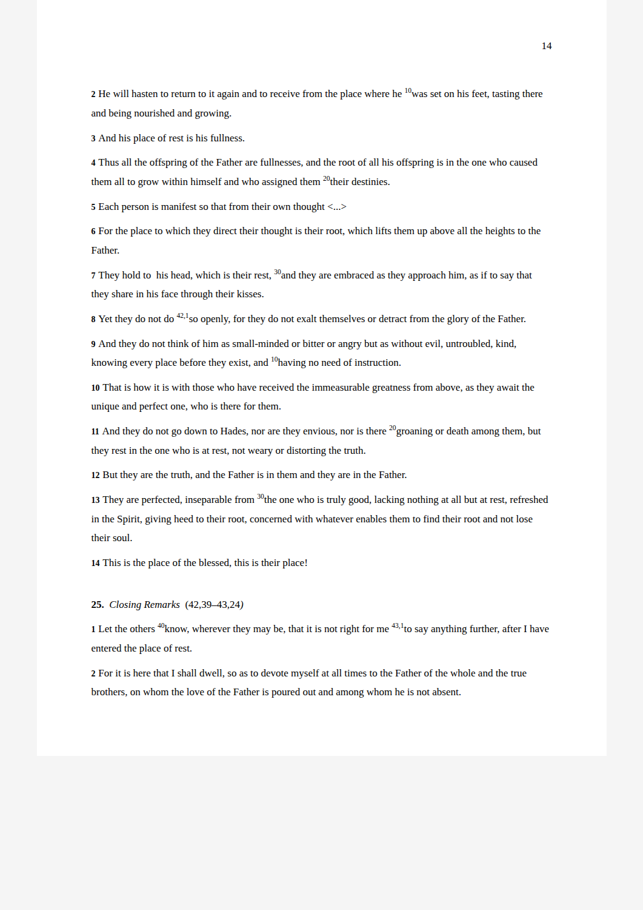14
2 He will hasten to return to it again and to receive from the place where he 10was set on his feet, tasting there and being nourished and growing.
3 And his place of rest is his fullness.
4 Thus all the offspring of the Father are fullnesses, and the root of all his offspring is in the one who caused them all to grow within himself and who assigned them 20their destinies.
5 Each person is manifest so that from their own thought <...>
6 For the place to which they direct their thought is their root, which lifts them up above all the heights to the Father.
7 They hold to his head, which is their rest, 30and they are embraced as they approach him, as if to say that they share in his face through their kisses.
8 Yet they do not do 42,1so openly, for they do not exalt themselves or detract from the glory of the Father.
9 And they do not think of him as small-minded or bitter or angry but as without evil, untroubled, kind, knowing every place before they exist, and 10having no need of instruction.
10 That is how it is with those who have received the immeasurable greatness from above, as they await the unique and perfect one, who is there for them.
11 And they do not go down to Hades, nor are they envious, nor is there 20groaning or death among them, but they rest in the one who is at rest, not weary or distorting the truth.
12 But they are the truth, and the Father is in them and they are in the Father.
13 They are perfected, inseparable from 30the one who is truly good, lacking nothing at all but at rest, refreshed in the Spirit, giving heed to their root, concerned with whatever enables them to find their root and not lose their soul.
14 This is the place of the blessed, this is their place!
25. Closing Remarks (42,39–43,24)
1 Let the others 40know, wherever they may be, that it is not right for me 43,1to say anything further, after I have entered the place of rest.
2 For it is here that I shall dwell, so as to devote myself at all times to the Father of the whole and the true brothers, on whom the love of the Father is poured out and among whom he is not absent.